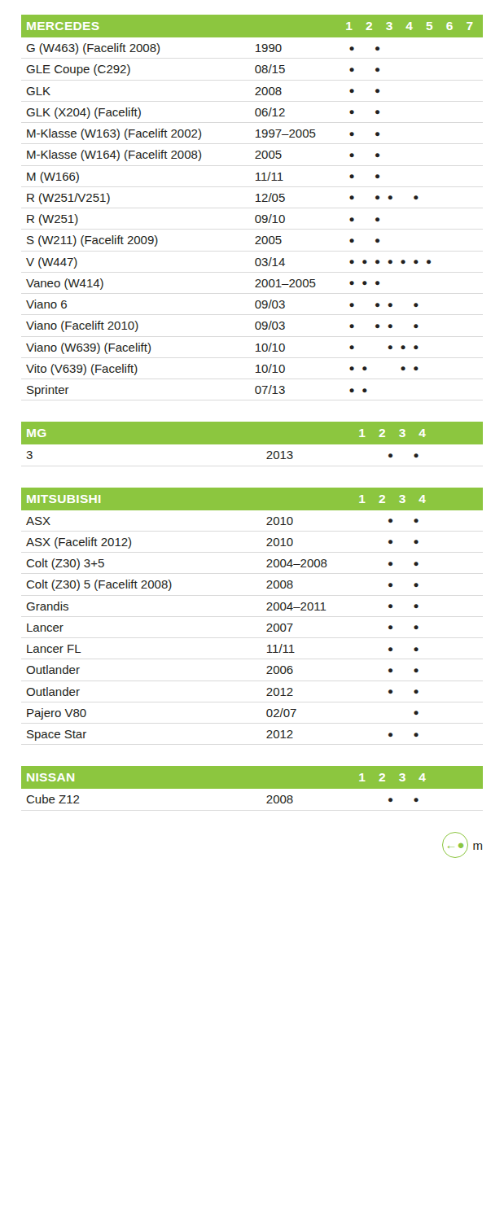| MERCEDES | | 1 2 3 4 5 6 7 |
| --- | --- | --- |
| G (W463) (Facelift 2008) | 1990 | |
| GLE Coupe (C292) | 08/15 | |
| GLK | 2008 | |
| GLK (X204) (Facelift) | 06/12 | |
| M-Klasse (W163) (Facelift 2002) | 1997–2005 | |
| M-Klasse (W164) (Facelift 2008) | 2005 | |
| M (W166) | 11/11 | |
| R (W251/V251) | 12/05 | |
| R (W251) | 09/10 | |
| S (W211) (Facelift 2009) | 2005 | |
| V (W447) | 03/14 | |
| Vaneo (W414) | 2001–2005 | |
| Viano 6 | 09/03 | |
| Viano (Facelift 2010) | 09/03 | |
| Viano (W639) (Facelift) | 10/10 | |
| Vito (V639) (Facelift) | 10/10 | |
| Sprinter | 07/13 | |
| MG | | 1 2 3 4 |
| --- | --- | --- |
| 3 | 2013 | |
| MITSUBISHI | | 1 2 3 4 |
| --- | --- | --- |
| ASX | 2010 | |
| ASX (Facelift 2012) | 2010 | |
| Colt (Z30) 3+5 | 2004–2008 | |
| Colt (Z30) 5 (Facelift 2008) | 2008 | |
| Grandis | 2004–2011 | |
| Lancer | 2007 | |
| Lancer FL | 11/11 | |
| Outlander | 2006 | |
| Outlander | 2012 | |
| Pajero V80 | 02/07 | |
| Space Star | 2012 | |
| NISSAN | | 1 2 3 4 |
| --- | --- | --- |
| Cube Z12 | 2008 | |
←●m